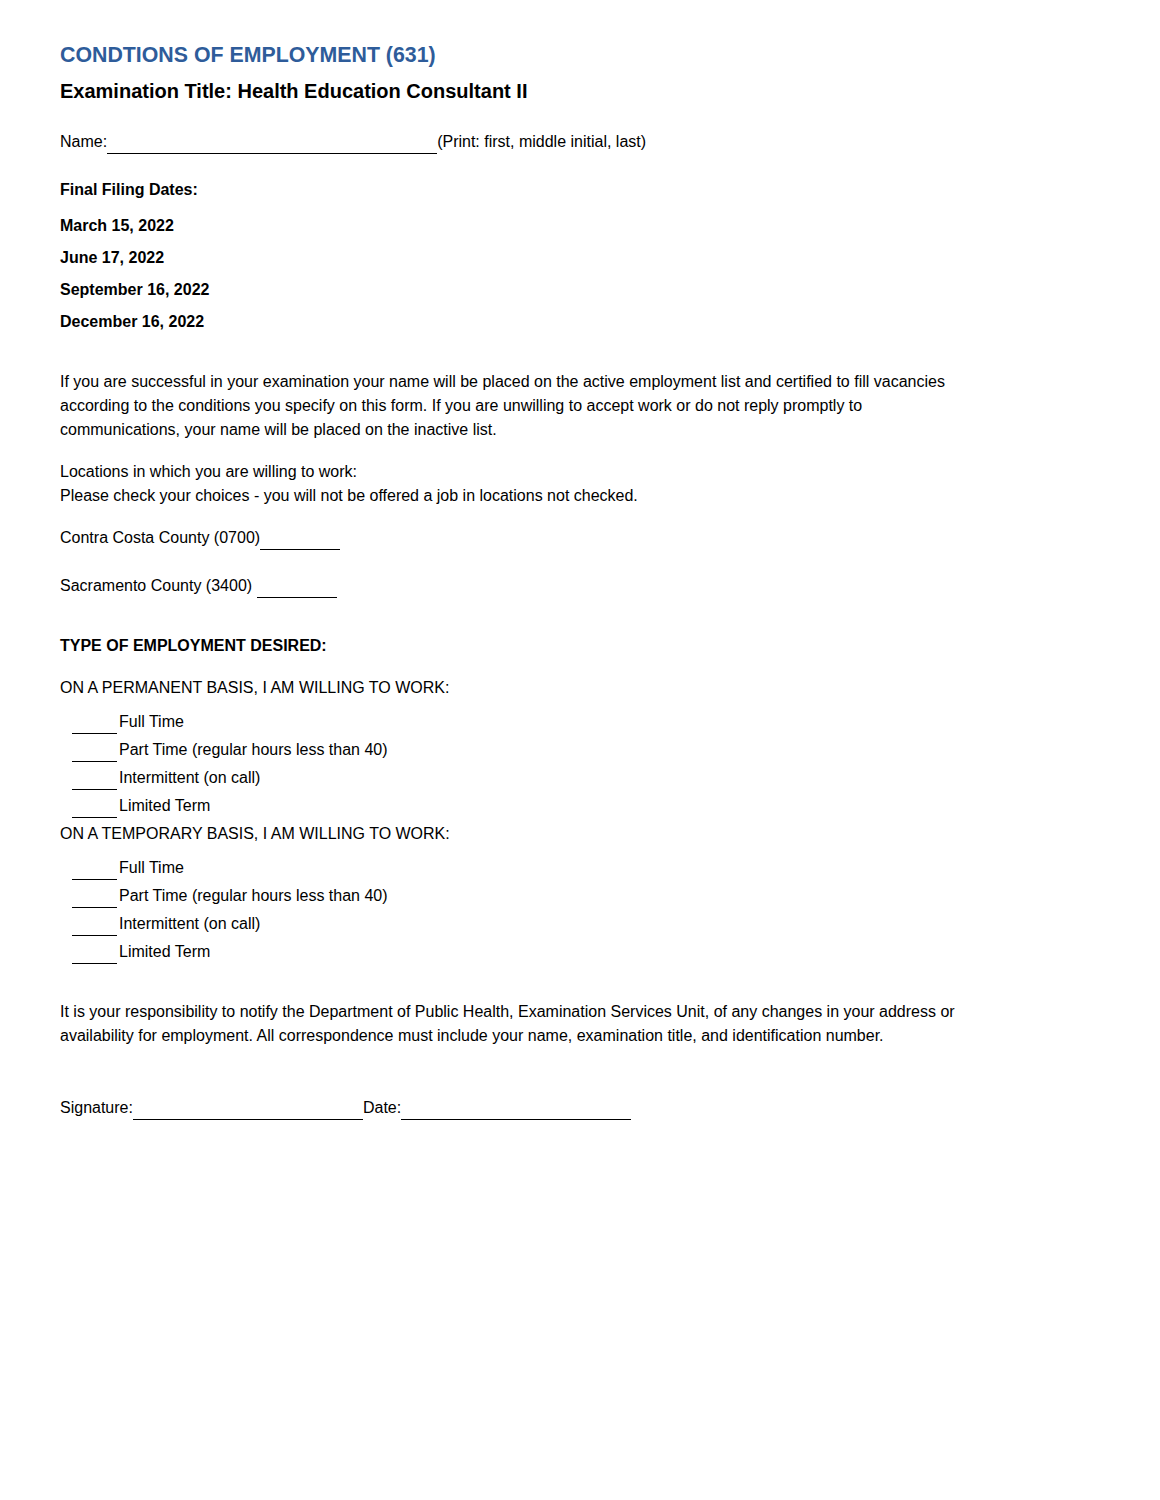CONDTIONS OF EMPLOYMENT (631)
Examination Title: Health Education Consultant II
Name: (Print: first, middle initial, last)
Final Filing Dates:
March 15, 2022
June 17, 2022
September 16, 2022
December 16, 2022
If you are successful in your examination your name will be placed on the active employment list and certified to fill vacancies according to the conditions you specify on this form. If you are unwilling to accept work or do not reply promptly to communications, your name will be placed on the inactive list.
Locations in which you are willing to work:
Please check your choices - you will not be offered a job in locations not checked.
Contra Costa County (0700)
Sacramento County (3400)
TYPE OF EMPLOYMENT DESIRED:
ON A PERMANENT BASIS, I AM WILLING TO WORK:
Full Time
Part Time (regular hours less than 40)
Intermittent (on call)
Limited Term
ON A TEMPORARY BASIS, I AM WILLING TO WORK:
Full Time
Part Time (regular hours less than 40)
Intermittent (on call)
Limited Term
It is your responsibility to notify the Department of Public Health, Examination Services Unit, of any changes in your address or availability for employment. All correspondence must include your name, examination title, and identification number.
Signature: Date: